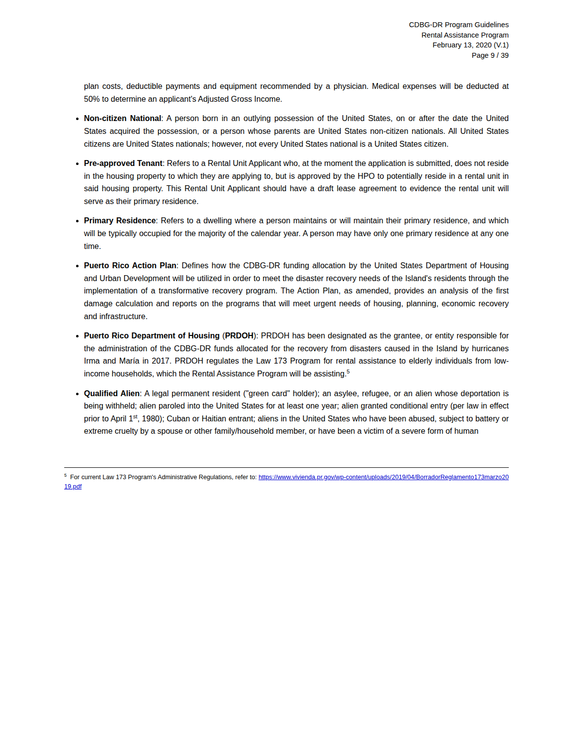CDBG-DR Program Guidelines
Rental Assistance Program
February 13, 2020 (V.1)
Page 9 / 39
plan costs, deductible payments and equipment recommended by a physician. Medical expenses will be deducted at 50% to determine an applicant's Adjusted Gross Income.
Non-citizen National: A person born in an outlying possession of the United States, on or after the date the United States acquired the possession, or a person whose parents are United States non-citizen nationals. All United States citizens are United States nationals; however, not every United States national is a United States citizen.
Pre-approved Tenant: Refers to a Rental Unit Applicant who, at the moment the application is submitted, does not reside in the housing property to which they are applying to, but is approved by the HPO to potentially reside in a rental unit in said housing property. This Rental Unit Applicant should have a draft lease agreement to evidence the rental unit will serve as their primary residence.
Primary Residence: Refers to a dwelling where a person maintains or will maintain their primary residence, and which will be typically occupied for the majority of the calendar year. A person may have only one primary residence at any one time.
Puerto Rico Action Plan: Defines how the CDBG-DR funding allocation by the United States Department of Housing and Urban Development will be utilized in order to meet the disaster recovery needs of the Island's residents through the implementation of a transformative recovery program. The Action Plan, as amended, provides an analysis of the first damage calculation and reports on the programs that will meet urgent needs of housing, planning, economic recovery and infrastructure.
Puerto Rico Department of Housing (PRDOH): PRDOH has been designated as the grantee, or entity responsible for the administration of the CDBG-DR funds allocated for the recovery from disasters caused in the Island by hurricanes Irma and María in 2017. PRDOH regulates the Law 173 Program for rental assistance to elderly individuals from low-income households, which the Rental Assistance Program will be assisting.5
Qualified Alien: A legal permanent resident ("green card" holder); an asylee, refugee, or an alien whose deportation is being withheld; alien paroled into the United States for at least one year; alien granted conditional entry (per law in effect prior to April 1st, 1980); Cuban or Haitian entrant; aliens in the United States who have been abused, subject to battery or extreme cruelty by a spouse or other family/household member, or have been a victim of a severe form of human
5 For current Law 173 Program's Administrative Regulations, refer to: https://www.vivienda.pr.gov/wp-content/uploads/2019/04/BorradorReglamento173marzo2019.pdf